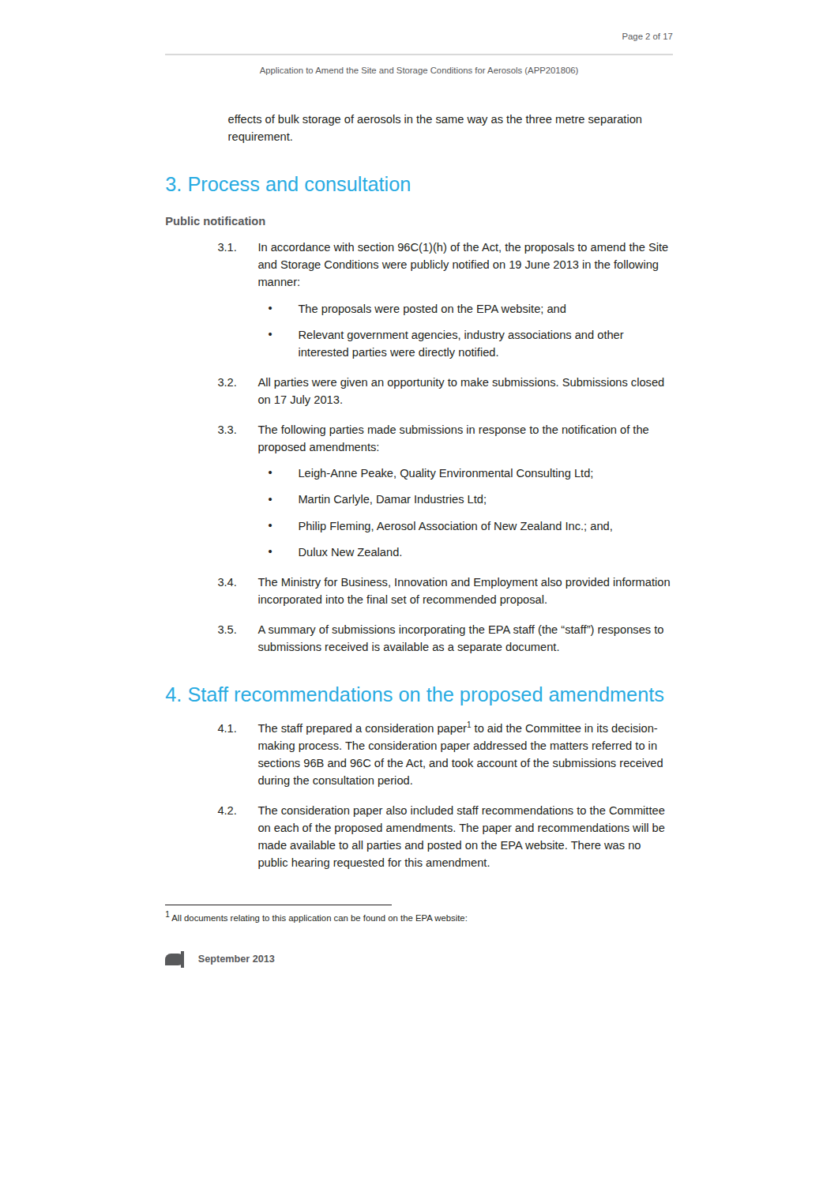Page 2 of 17
Application to Amend the Site and Storage Conditions for Aerosols (APP201806)
effects of bulk storage of aerosols in the same way as the three metre separation requirement.
3. Process and consultation
Public notification
3.1. In accordance with section 96C(1)(h) of the Act, the proposals to amend the Site and Storage Conditions were publicly notified on 19 June 2013 in the following manner:
The proposals were posted on the EPA website; and
Relevant government agencies, industry associations and other interested parties were directly notified.
3.2. All parties were given an opportunity to make submissions. Submissions closed on 17 July 2013.
3.3. The following parties made submissions in response to the notification of the proposed amendments:
Leigh-Anne Peake, Quality Environmental Consulting Ltd;
Martin Carlyle, Damar Industries Ltd;
Philip Fleming, Aerosol Association of New Zealand Inc.; and,
Dulux New Zealand.
3.4. The Ministry for Business, Innovation and Employment also provided information incorporated into the final set of recommended proposal.
3.5. A summary of submissions incorporating the EPA staff (the “staff”) responses to submissions received is available as a separate document.
4. Staff recommendations on the proposed amendments
4.1. The staff prepared a consideration paper1 to aid the Committee in its decision-making process. The consideration paper addressed the matters referred to in sections 96B and 96C of the Act, and took account of the submissions received during the consultation period.
4.2. The consideration paper also included staff recommendations to the Committee on each of the proposed amendments. The paper and recommendations will be made available to all parties and posted on the EPA website. There was no public hearing requested for this amendment.
1 All documents relating to this application can be found on the EPA website:
September 2013